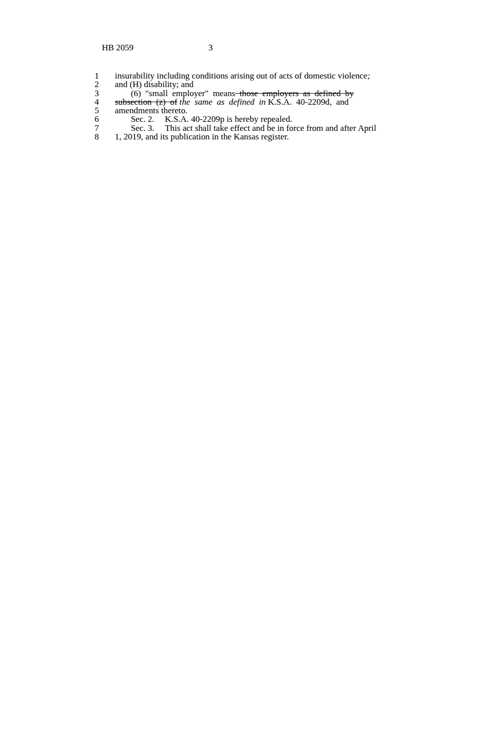HB 2059 3
| 1 | insurability including conditions arising out of acts of domestic violence ; |
| 2 | and (H) disability; and |
| 3 | (6) "small employer" means those employers as defined by |
| 4 | subsection (z) of the same as defined in K.S.A. 40-2209d, and |
| 5 | amendments thereto. |
| 6 | Sec. 2. K.S.A. 40-2209p is hereby repealed. |
| 7 | Sec. 3. This act shall take effect and be in force from and after April |
| 8 | 1, 2019, and its publication in the Kansas register. |